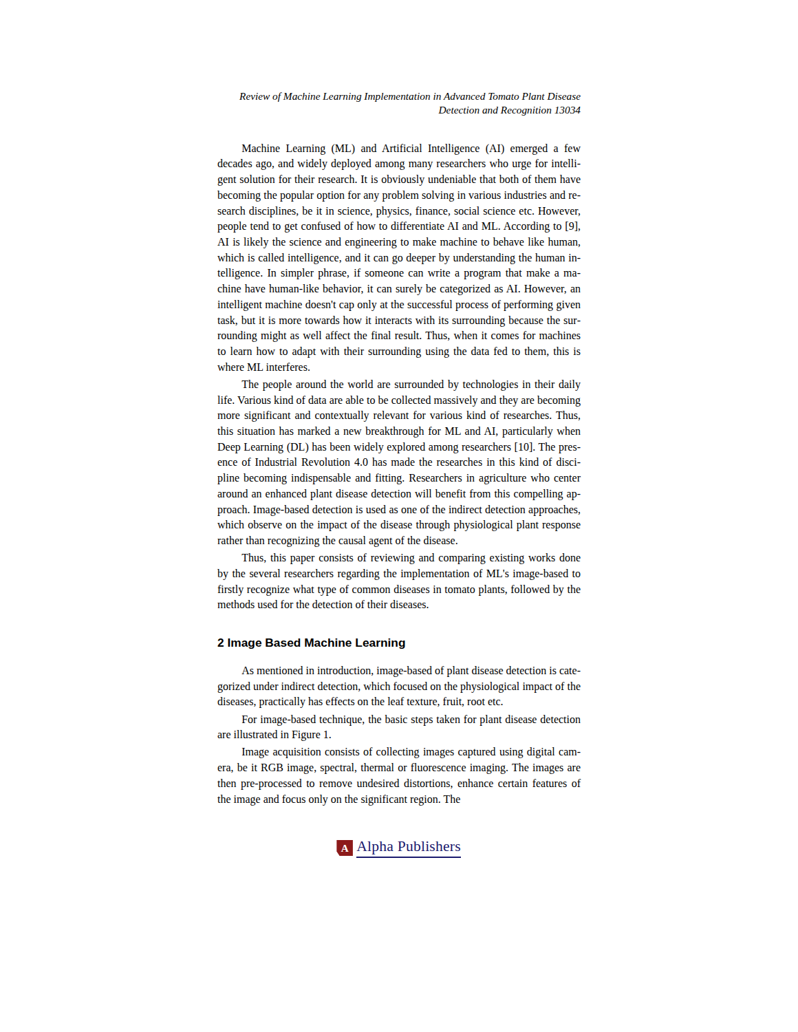Review of Machine Learning Implementation in Advanced Tomato Plant Disease
Detection and Recognition 13034
Machine Learning (ML) and Artificial Intelligence (AI) emerged a few decades ago, and widely deployed among many researchers who urge for intelligent solution for their research. It is obviously undeniable that both of them have becoming the popular option for any problem solving in various industries and research disciplines, be it in science, physics, finance, social science etc. However, people tend to get confused of how to differentiate AI and ML. According to [9], AI is likely the science and engineering to make machine to behave like human, which is called intelligence, and it can go deeper by understanding the human intelligence. In simpler phrase, if someone can write a program that make a machine have human-like behavior, it can surely be categorized as AI. However, an intelligent machine doesn't cap only at the successful process of performing given task, but it is more towards how it interacts with its surrounding because the surrounding might as well affect the final result. Thus, when it comes for machines to learn how to adapt with their surrounding using the data fed to them, this is where ML interferes.
The people around the world are surrounded by technologies in their daily life. Various kind of data are able to be collected massively and they are becoming more significant and contextually relevant for various kind of researches. Thus, this situation has marked a new breakthrough for ML and AI, particularly when Deep Learning (DL) has been widely explored among researchers [10]. The presence of Industrial Revolution 4.0 has made the researches in this kind of discipline becoming indispensable and fitting. Researchers in agriculture who center around an enhanced plant disease detection will benefit from this compelling approach. Image-based detection is used as one of the indirect detection approaches, which observe on the impact of the disease through physiological plant response rather than recognizing the causal agent of the disease.
Thus, this paper consists of reviewing and comparing existing works done by the several researchers regarding the implementation of ML's image-based to firstly recognize what type of common diseases in tomato plants, followed by the methods used for the detection of their diseases.
2 Image Based Machine Learning
As mentioned in introduction, image-based of plant disease detection is categorized under indirect detection, which focused on the physiological impact of the diseases, practically has effects on the leaf texture, fruit, root etc.
For image-based technique, the basic steps taken for plant disease detection are illustrated in Figure 1.
Image acquisition consists of collecting images captured using digital camera, be it RGB image, spectral, thermal or fluorescence imaging. The images are then pre-processed to remove undesired distortions, enhance certain features of the image and focus only on the significant region. The
AAlpha Publishers